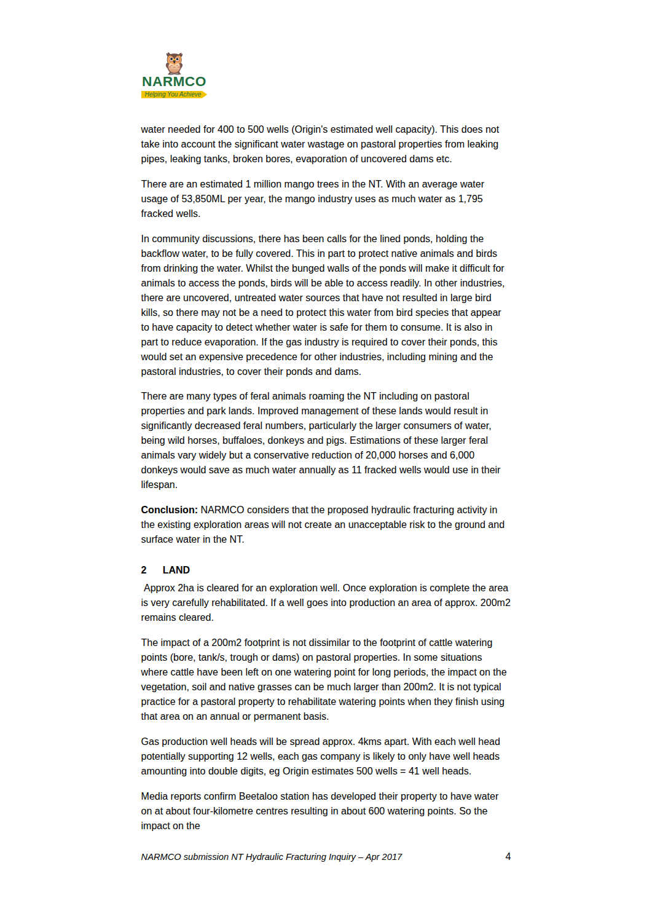🦉
NARMCO
Helping You Achieve
water needed for 400 to 500 wells (Origin's estimated well capacity). This does not take into account the significant water wastage on pastoral properties from leaking pipes, leaking tanks, broken bores, evaporation of uncovered dams etc.
There are an estimated 1 million mango trees in the NT. With an average water usage of 53,850ML per year, the mango industry uses as much water as 1,795 fracked wells.
In community discussions, there has been calls for the lined ponds, holding the backflow water, to be fully covered. This in part to protect native animals and birds from drinking the water. Whilst the bunged walls of the ponds will make it difficult for animals to access the ponds, birds will be able to access readily. In other industries, there are uncovered, untreated water sources that have not resulted in large bird kills, so there may not be a need to protect this water from bird species that appear to have capacity to detect whether water is safe for them to consume. It is also in part to reduce evaporation. If the gas industry is required to cover their ponds, this would set an expensive precedence for other industries, including mining and the pastoral industries, to cover their ponds and dams.
There are many types of feral animals roaming the NT including on pastoral properties and park lands. Improved management of these lands would result in significantly decreased feral numbers, particularly the larger consumers of water, being wild horses, buffaloes, donkeys and pigs. Estimations of these larger feral animals vary widely but a conservative reduction of 20,000 horses and 6,000 donkeys would save as much water annually as 11 fracked wells would use in their lifespan.
Conclusion: NARMCO considers that the proposed hydraulic fracturing activity in the existing exploration areas will not create an unacceptable risk to the ground and surface water in the NT.
2 LAND
Approx 2ha is cleared for an exploration well. Once exploration is complete the area is very carefully rehabilitated. If a well goes into production an area of approx. 200m2 remains cleared.
The impact of a 200m2 footprint is not dissimilar to the footprint of cattle watering points (bore, tank/s, trough or dams) on pastoral properties. In some situations where cattle have been left on one watering point for long periods, the impact on the vegetation, soil and native grasses can be much larger than 200m2. It is not typical practice for a pastoral property to rehabilitate watering points when they finish using that area on an annual or permanent basis.
Gas production well heads will be spread approx. 4kms apart. With each well head potentially supporting 12 wells, each gas company is likely to only have well heads amounting into double digits, eg Origin estimates 500 wells = 41 well heads.
Media reports confirm Beetaloo station has developed their property to have water on at about four-kilometre centres resulting in about 600 watering points. So the impact on the
NARMCO submission NT Hydraulic Fracturing Inquiry – Apr 2017 4